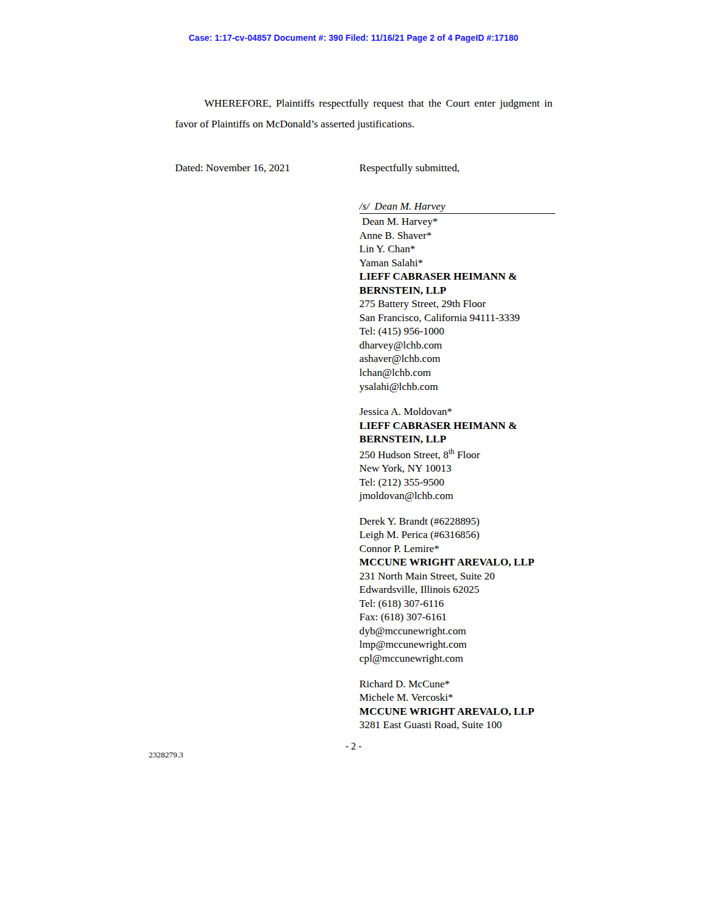Case: 1:17-cv-04857 Document #: 390 Filed: 11/16/21 Page 2 of 4 PageID #:17180
WHEREFORE, Plaintiffs respectfully request that the Court enter judgment in favor of Plaintiffs on McDonald’s asserted justifications.
Dated: November 16, 2021
Respectfully submitted,
/s/ Dean M. Harvey
Dean M. Harvey*
Anne B. Shaver*
Lin Y. Chan*
Yaman Salahi*
LIEFF CABRASER HEIMANN & BERNSTEIN, LLP
275 Battery Street, 29th Floor
San Francisco, California 94111-3339
Tel: (415) 956-1000
dharvey@lchb.com
ashaver@lchb.com
lchan@lchb.com
ysalahi@lchb.com
Jessica A. Moldovan*
LIEFF CABRASER HEIMANN & BERNSTEIN, LLP
250 Hudson Street, 8th Floor
New York, NY 10013
Tel: (212) 355-9500
jmoldovan@lchb.com
Derek Y. Brandt (#6228895)
Leigh M. Perica (#6316856)
Connor P. Lemire*
MCCUNE WRIGHT AREVALO, LLP
231 North Main Street, Suite 20
Edwardsville, Illinois 62025
Tel: (618) 307-6116
Fax: (618) 307-6161
dyb@mccunewright.com
lmp@mccunewright.com
cpl@mccunewright.com
Richard D. McCune*
Michele M. Vercoski*
MCCUNE WRIGHT AREVALO, LLP
3281 East Guasti Road, Suite 100
- 2 -
2328279.3